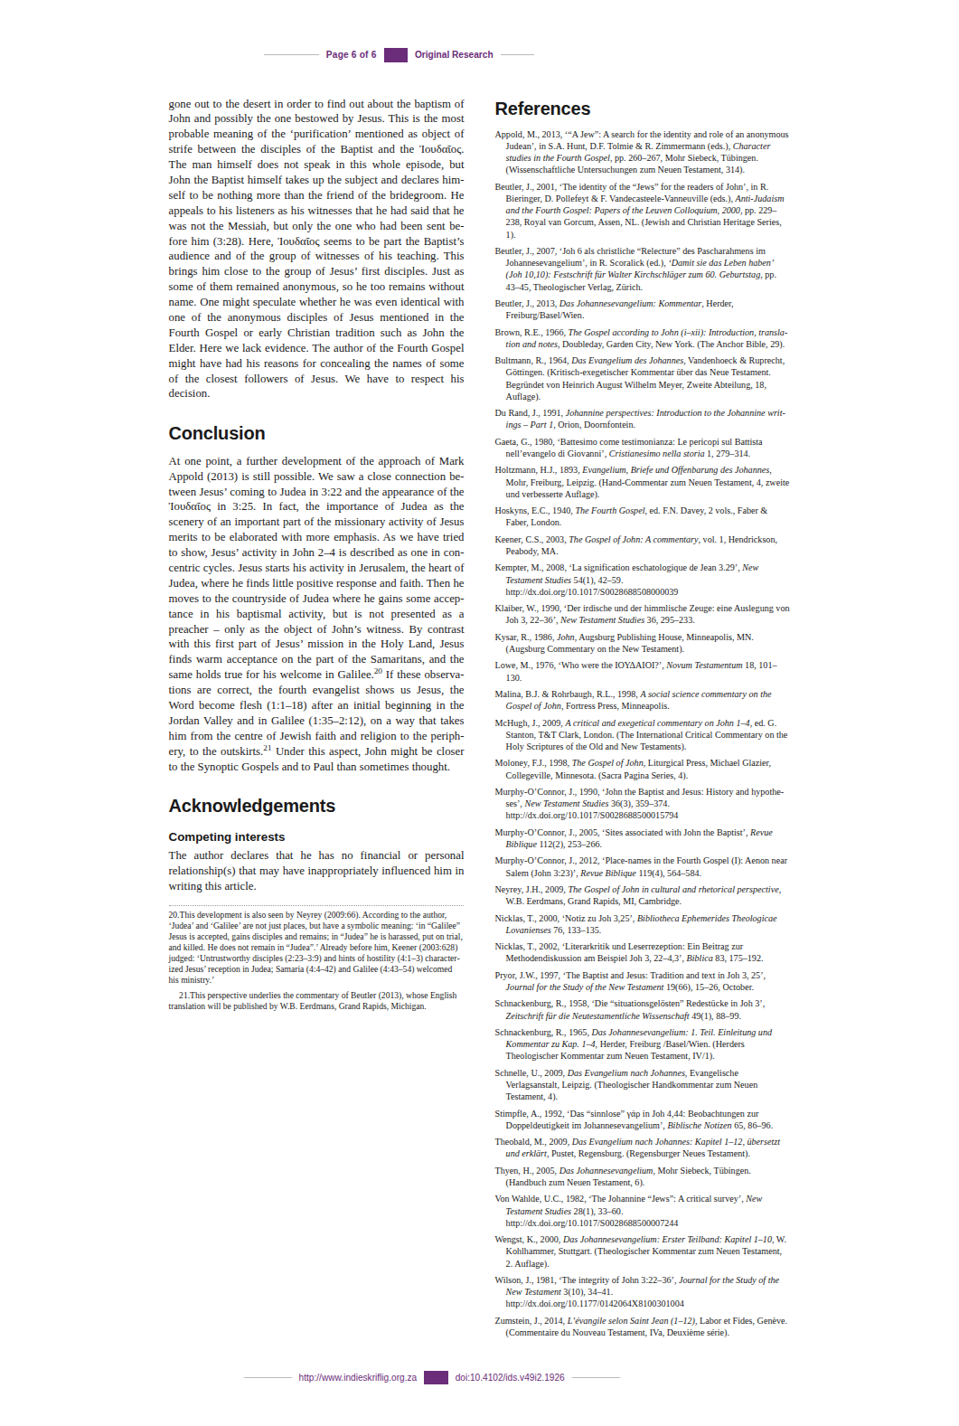Page 6 of 6 Original Research
gone out to the desert in order to find out about the baptism of John and possibly the one bestowed by Jesus. This is the most probable meaning of the ‘purification’ mentioned as object of strife between the disciples of the Baptist and the Ἰουδαῖος. The man himself does not speak in this whole episode, but John the Baptist himself takes up the subject and declares himself to be nothing more than the friend of the bridegroom. He appeals to his listeners as his witnesses that he had said that he was not the Messiah, but only the one who had been sent before him (3:28). Here, Ἰουδαῖος seems to be part the Baptist’s audience and of the group of witnesses of his teaching. This brings him close to the group of Jesus’ first disciples. Just as some of them remained anonymous, so he too remains without name. One might speculate whether he was even identical with one of the anonymous disciples of Jesus mentioned in the Fourth Gospel or early Christian tradition such as John the Elder. Here we lack evidence. The author of the Fourth Gospel might have had his reasons for concealing the names of some of the closest followers of Jesus. We have to respect his decision.
Conclusion
At one point, a further development of the approach of Mark Appold (2013) is still possible. We saw a close connection between Jesus’ coming to Judea in 3:22 and the appearance of the Ἰουδαῖος in 3:25. In fact, the importance of Judea as the scenery of an important part of the missionary activity of Jesus merits to be elaborated with more emphasis. As we have tried to show, Jesus’ activity in John 2–4 is described as one in concentric cycles. Jesus starts his activity in Jerusalem, the heart of Judea, where he finds little positive response and faith. Then he moves to the countryside of Judea where he gains some acceptance in his baptismal activity, but is not presented as a preacher – only as the object of John’s witness. By contrast with this first part of Jesus’ mission in the Holy Land, Jesus finds warm acceptance on the part of the Samaritans, and the same holds true for his welcome in Galilee.20 If these observations are correct, the fourth evangelist shows us Jesus, the Word become flesh (1:1–18) after an initial beginning in the Jordan Valley and in Galilee (1:35–2:12), on a way that takes him from the centre of Jewish faith and religion to the periphery, to the outskirts.21 Under this aspect, John might be closer to the Synoptic Gospels and to Paul than sometimes thought.
Acknowledgements
Competing interests
The author declares that he has no financial or personal relationship(s) that may have inappropriately influenced him in writing this article.
20. This development is also seen by Neyrey (2009:66). According to the author, ‘Judea’ and ‘Galilee’ are not just places, but have a symbolic meaning: ‘in “Galilee” Jesus is accepted, gains disciples and remains; in “Judea” he is harassed, put on trial, and killed. He does not remain in “Judea”.’ Already before him, Keener (2003:628) judged: ‘Untrustworthy disciples (2:23–3:9) and hints of hostility (4:1–3) characterized Jesus’ reception in Judea; Samaria (4:4–42) and Galilee (4:43–54) welcomed his ministry.’
21. This perspective underlies the commentary of Beutler (2013), whose English translation will be published by W.B. Eerdmans, Grand Rapids, Michigan.
References
Appold, M., 2013, ‘“A Jew”: A search for the identity and role of an anonymous Judean’, in S.A. Hunt, D.F. Tolmie & R. Zimmermann (eds.), Character studies in the Fourth Gospel, pp. 260–267, Mohr Siebeck, Tübingen. (Wissenschaftliche Untersuchungen zum Neuen Testament, 314).
Beutler, J., 2001, ‘The identity of the “Jews” for the readers of John’, in R. Bieringer, D. Pollefeyt & F. Vandecasteele-Vanneuville (eds.), Anti-Judaism and the Fourth Gospel: Papers of the Leuven Colloquium, 2000, pp. 229–238, Royal van Gorcum, Assen, NL. (Jewish and Christian Heritage Series, 1).
Beutler, J., 2007, ‘Joh 6 als christliche “Relecture” des Pascharahmens im Johannesevangelium’, in R. Scoralick (ed.), ‘Damit sie das Leben haben’ (Joh 10,10): Festschrift für Walter Kirchschläger zum 60. Geburtstag, pp. 43–45, Theologischer Verlag, Zürich.
Beutler, J., 2013, Das Johannesevangelium: Kommentar, Herder, Freiburg/Basel/Wien.
Brown, R.E., 1966, The Gospel according to John (i–xii): Introduction, translation and notes, Doubleday, Garden City, New York. (The Anchor Bible, 29).
Bultmann, R., 1964, Das Evangelium des Johannes, Vandenhoeck & Ruprecht, Göttingen. (Kritisch-exegetischer Kommentar über das Neue Testament. Begründet von Heinrich August Wilhelm Meyer, Zweite Abteilung, 18, Auflage).
Du Rand, J., 1991, Johannine perspectives: Introduction to the Johannine writings – Part 1, Orion, Doornfontein.
Gaeta, G., 1980, ‘Battesimo come testimonianza: Le pericopi sul Battista nell’evangelo di Giovanni’, Cristianesimo nella storia 1, 279–314.
Holtzmann, H.J., 1893, Evangelium, Briefe und Offenbarung des Johannes, Mohr, Freiburg, Leipzig. (Hand-Commentar zum Neuen Testament, 4, zweite und verbesserte Auflage).
Hoskyns, E.C., 1940, The Fourth Gospel, ed. F.N. Davey, 2 vols., Faber & Faber, London.
Keener, C.S., 2003, The Gospel of John: A commentary, vol. 1, Hendrickson, Peabody, MA.
Kempter, M., 2008, ‘La signification eschatologique de Jean 3.29’, New Testament Studies 54(1), 42–59. http://dx.doi.org/10.1017/S0028688508000039
Klaiber, W., 1990, ‘Der irdische und der himmlische Zeuge: eine Auslegung von Joh 3, 22–36’, New Testament Studies 36, 295–233.
Kysar, R., 1986, John, Augsburg Publishing House, Minneapolis, MN. (Augsburg Commentary on the New Testament).
Lowe, M., 1976, ‘Who were the ΙΟΥΔΑΙΟΙ?’, Novum Testamentum 18, 101–130.
Malina, B.J. & Rohrbaugh, R.L., 1998, A social science commentary on the Gospel of John, Fortress Press, Minneapolis.
McHugh, J., 2009, A critical and exegetical commentary on John 1–4, ed. G. Stanton, T&T Clark, London. (The International Critical Commentary on the Holy Scriptures of the Old and New Testaments).
Moloney, F.J., 1998, The Gospel of John, Liturgical Press, Michael Glazier, Collegeville, Minnesota. (Sacra Pagina Series, 4).
Murphy-O’Connor, J., 1990, ‘John the Baptist and Jesus: History and hypotheses’, New Testament Studies 36(3), 359–374. http://dx.doi.org/10.1017/S0028688500015794
Murphy-O’Connor, J., 2005, ‘Sites associated with John the Baptist’, Revue Biblique 112(2), 253–266.
Murphy-O’Connor, J., 2012, ‘Place-names in the Fourth Gospel (I): Aenon near Salem (John 3:23)’, Revue Biblique 119(4), 564–584.
Neyrey, J.H., 2009, The Gospel of John in cultural and rhetorical perspective, W.B. Eerdmans, Grand Rapids, MI, Cambridge.
Nicklas, T., 2000, ‘Notiz zu Joh 3,25’, Bibliotheca Ephemerides Theologicae Lovanienses 76, 133–135.
Nicklas, T., 2002, ‘Literarkritik und Leserrezeption: Ein Beitrag zur Methodendiskussion am Beispiel Joh 3, 22–4,3’, Biblica 83, 175–192.
Pryor, J.W., 1997, ‘The Baptist and Jesus: Tradition and text in Joh 3, 25’, Journal for the Study of the New Testament 19(66), 15–26, October.
Schnackenburg, R., 1958, ‘Die “situationsgelösten” Redestücke in Joh 3’, Zeitschrift für die Neutestamentliche Wissenschaft 49(1), 88–99.
Schnackenburg, R., 1965, Das Johannesevangelium: 1. Teil. Einleitung und Kommentar zu Kap. 1–4, Herder, Freiburg /Basel/Wien. (Herders Theologischer Kommentar zum Neuen Testament, IV/1).
Schnelle, U., 2009, Das Evangelium nach Johannes, Evangelische Verlagsanstalt, Leipzig. (Theologischer Handkommentar zum Neuen Testament, 4).
Stimpfle, A., 1992, ‘Das “sinnlose” γάρ in Joh 4,44: Beobachtungen zur Doppeldeutigkeit im Johannesevangelium’, Biblische Notizen 65, 86–96.
Theobald, M., 2009, Das Evangelium nach Johannes: Kapitel 1–12, übersetzt und erklärt, Pustet, Regensburg. (Regensburger Neues Testament).
Thyen, H., 2005, Das Johannesevangelium, Mohr Siebeck, Tübingen. (Handbuch zum Neuen Testament, 6).
Von Wahlde, U.C., 1982, ‘The Johannine “Jews”: A critical survey’, New Testament Studies 28(1), 33–60. http://dx.doi.org/10.1017/S0028688500007244
Wengst, K., 2000, Das Johannesevangelium: Erster Teilband: Kapitel 1–10, W. Kohlhammer, Stuttgart. (Theologischer Kommentar zum Neuen Testament, 2. Auflage).
Wilson, J., 1981, ‘The integrity of John 3:22–36’, Journal for the Study of the New Testament 3(10), 34–41. http://dx.doi.org/10.1177/0142064X8100301004
Zumstein, J., 2014, L’évangile selon Saint Jean (1–12), Labor et Fides, Genève. (Commentaire du Nouveau Testament, IVa, Deuxième série).
http://www.indieskriflig.org.za doi:10.4102/ids.v49i2.1926